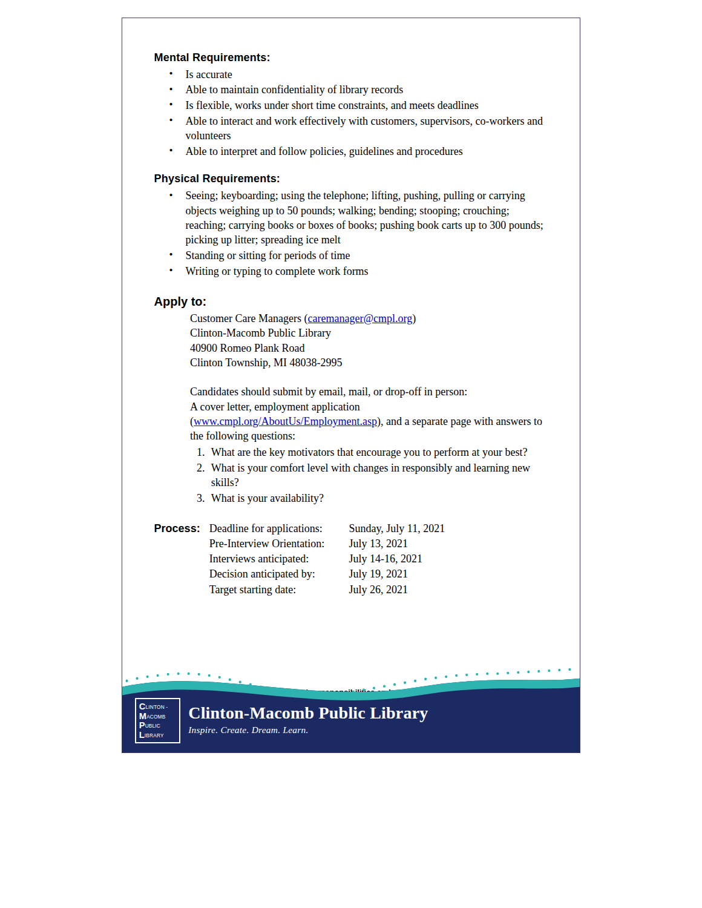Mental Requirements:
Is accurate
Able to maintain confidentiality of library records
Is flexible, works under short time constraints, and meets deadlines
Able to interact and work effectively with customers, supervisors, co-workers and volunteers
Able to interpret and follow policies, guidelines and procedures
Physical Requirements:
Seeing; keyboarding; using the telephone; lifting, pushing, pulling or carrying objects weighing up to 50 pounds; walking; bending; stooping; crouching; reaching; carrying books or boxes of books; pushing book carts up to 300 pounds; picking up litter; spreading ice melt
Standing or sitting for periods of time
Writing or typing to complete work forms
Apply to:
Customer Care Managers (caremanager@cmpl.org)
Clinton-Macomb Public Library
40900 Romeo Plank Road
Clinton Township, MI 48038-2995
Candidates should submit by email, mail, or drop-off in person:
A cover letter, employment application (www.cmpl.org/AboutUs/Employment.asp), and a separate page with answers to the following questions:
What are the key motivators that encourage you to perform at your best?
What is your comfort level with changes in responsibly and learning new skills?
What is your availability?
Process:
| Deadline for applications: | Sunday, July 11, 2021 |
| Pre-Interview Orientation: | July 13, 2021 |
| Interviews anticipated: | July 14-16, 2021 |
| Decision anticipated by: | July 19, 2021 |
| Target starting date: | July 26, 2021 |
The above is intended to describe the major responsibilities and requirements for this position. It is not to be construed as an exhaustive statement of all duties, responsibilities or requirements. This is an at-will position. The Clinton-Macomb Public Library is an equal opportunity employer. All decisions affecting employment shall be made without regard to an individual’s race, color, religion, marital status, familial status, family responsibilities, veteran status, age, sex, sexual orientation, gender identity, height, weight, national origin, disability or other classification protected under federal, state or local law.
CLINTON -
MACOMB
PUBLIC
LIBRARY
Clinton-Macomb Public Library
Inspire. Create. Dream. Learn.